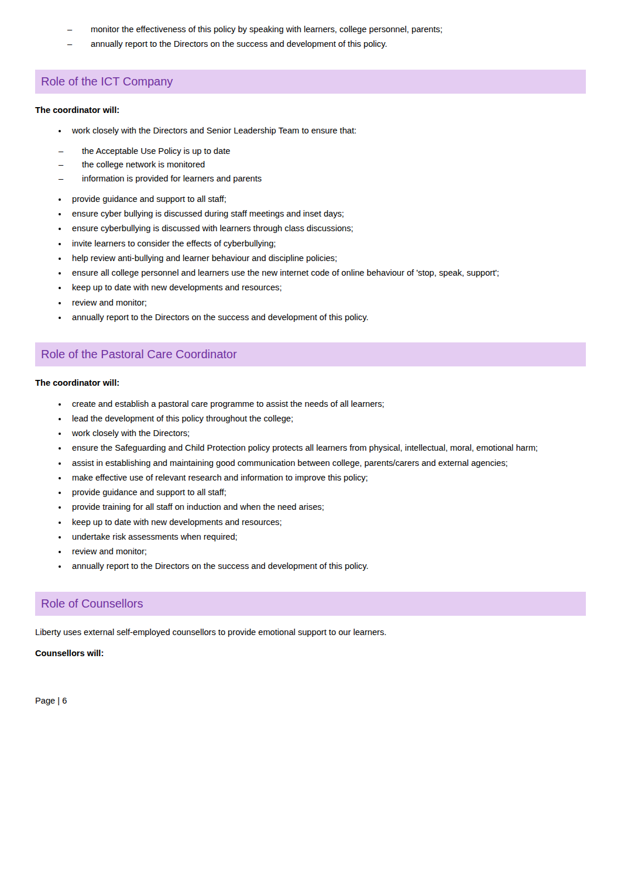monitor the effectiveness of this policy by speaking with learners, college personnel, parents;
annually report to the Directors on the success and development of this policy.
Role of the ICT Company
The coordinator will:
work closely with the Directors and Senior Leadership Team to ensure that:
the Acceptable Use Policy is up to date
the college network is monitored
information is provided for learners and parents
provide guidance and support to all staff;
ensure cyber bullying is discussed during staff meetings and inset days;
ensure cyberbullying is discussed with learners through class discussions;
invite learners to consider the effects of cyberbullying;
help review anti-bullying and learner behaviour and discipline policies;
ensure all college personnel and learners use the new internet code of online behaviour of 'stop, speak, support';
keep up to date with new developments and resources;
review and monitor;
annually report to the Directors on the success and development of this policy.
Role of the Pastoral Care Coordinator
The coordinator will:
create and establish a pastoral care programme to assist the needs of all learners;
lead the development of this policy throughout the college;
work closely with the Directors;
ensure the Safeguarding and Child Protection policy protects all learners from physical, intellectual, moral, emotional harm;
assist in establishing and maintaining good communication between college, parents/carers and external agencies;
make effective use of relevant research and information to improve this policy;
provide guidance and support to all staff;
provide training for all staff on induction and when the need arises;
keep up to date with new developments and resources;
undertake risk assessments when required;
review and monitor;
annually report to the Directors on the success and development of this policy.
Role of Counsellors
Liberty uses external self-employed counsellors to provide emotional support to our learners.
Counsellors will:
Page | 6